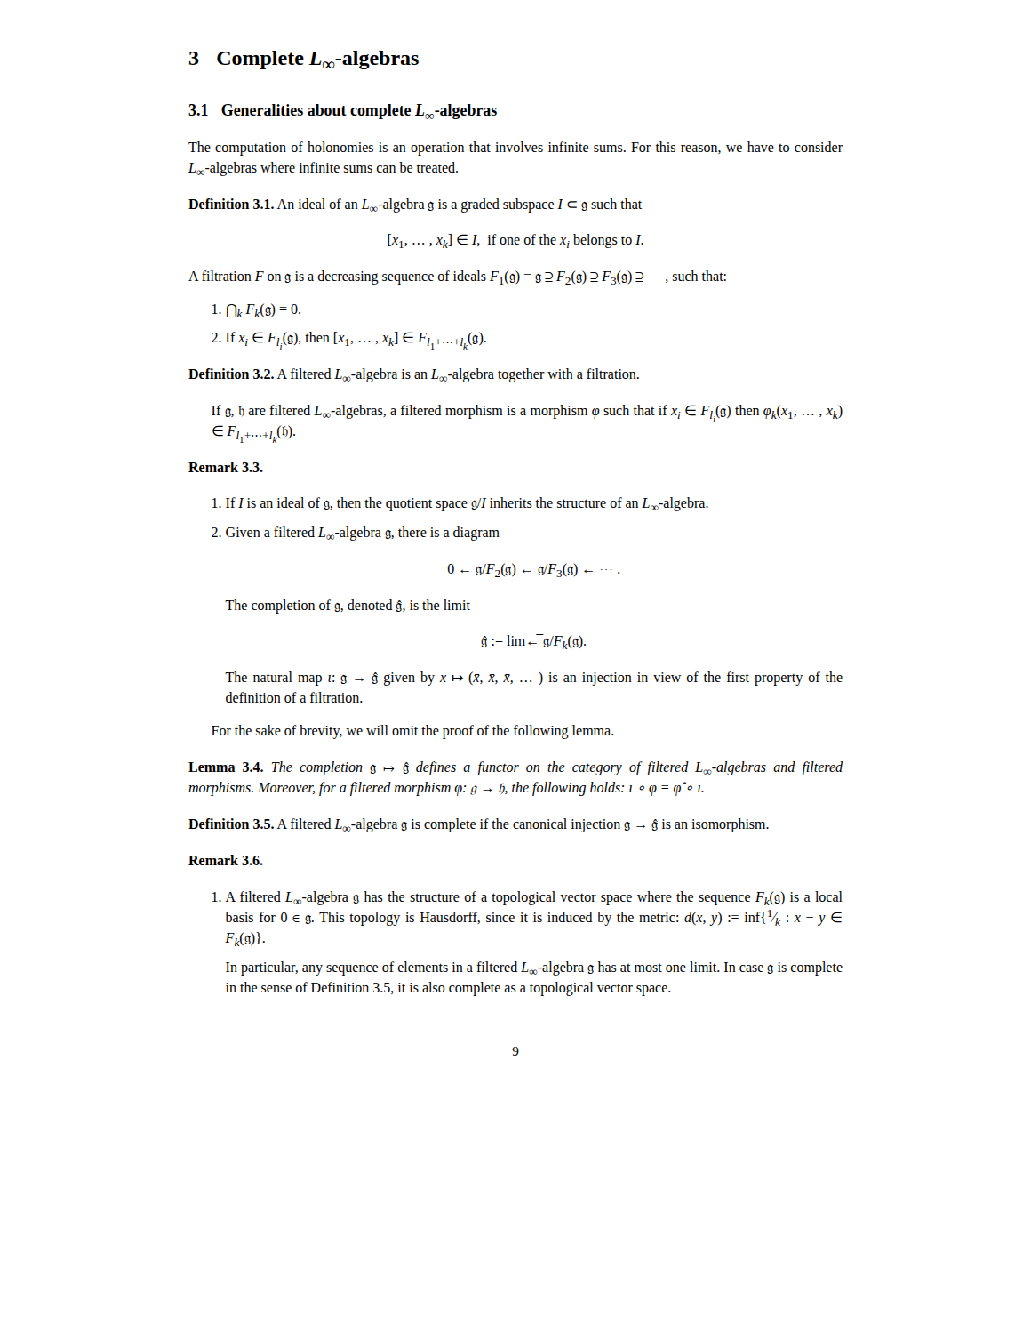3 Complete L∞-algebras
3.1 Generalities about complete L∞-algebras
The computation of holonomies is an operation that involves infinite sums. For this reason, we have to consider L∞-algebras where infinite sums can be treated.
Definition 3.1. An ideal of an L∞-algebra 𝔤 is a graded subspace I ⊂ 𝔤 such that
[x1, … , xk] ∈ I, if one of the xi belongs to I.
A filtration F on 𝔤 is a decreasing sequence of ideals F1(𝔤) = 𝔤 ⊇ F2(𝔤) ⊇ F3(𝔤) ⊇ ⋯ , such that:
⋂k Fk(𝔤) = 0.
If xi ∈ Fli(𝔤), then [x1, … , xk] ∈ Fl1+⋯+lk(𝔤).
Definition 3.2. A filtered L∞-algebra is an L∞-algebra together with a filtration.
If 𝔤, 𝔥 are filtered L∞-algebras, a filtered morphism is a morphism φ such that if xi ∈ Fli(𝔤) then φk(x1, … , xk) ∈ Fl1+⋯+lk(𝔥).
Remark 3.3.
If I is an ideal of 𝔤, then the quotient space 𝔤/I inherits the structure of an L∞-algebra.
Given a filtered L∞-algebra 𝔤, there is a diagram
0 ← 𝔤/F2(𝔤) ← 𝔤/F3(𝔤) ← ⋯ .
The completion of 𝔤, denoted 𝔤̂, is the limit
𝔤̂ := lim←̅ 𝔤/Fk(𝔤).
The natural map ι: 𝔤 → 𝔤̂ given by x ↦ (x̄, x̄, x̄, … ) is an injection in view of the first property of the definition of a filtration.
For the sake of brevity, we will omit the proof of the following lemma.
Lemma 3.4. The completion 𝔤 ↦ 𝔤̂ defines a functor on the category of filtered L∞-algebras and filtered morphisms. Moreover, for a filtered morphism φ: 𝔤 → 𝔥, the following holds: ι ∘ φ = φ̂ ∘ ι.
Definition 3.5. A filtered L∞-algebra 𝔤 is complete if the canonical injection 𝔤 → 𝔤̂ is an isomorphism.
Remark 3.6.
A filtered L∞-algebra 𝔤 has the structure of a topological vector space where the sequence Fk(𝔤) is a local basis for 0 ∈ 𝔤. This topology is Hausdorff, since it is induced by the metric: d(x, y) := inf{1⁄k : x − y ∈ Fk(𝔤)}.
In particular, any sequence of elements in a filtered L∞-algebra 𝔤 has at most one limit. In case 𝔤 is complete in the sense of Definition 3.5, it is also complete as a topological vector space.
9